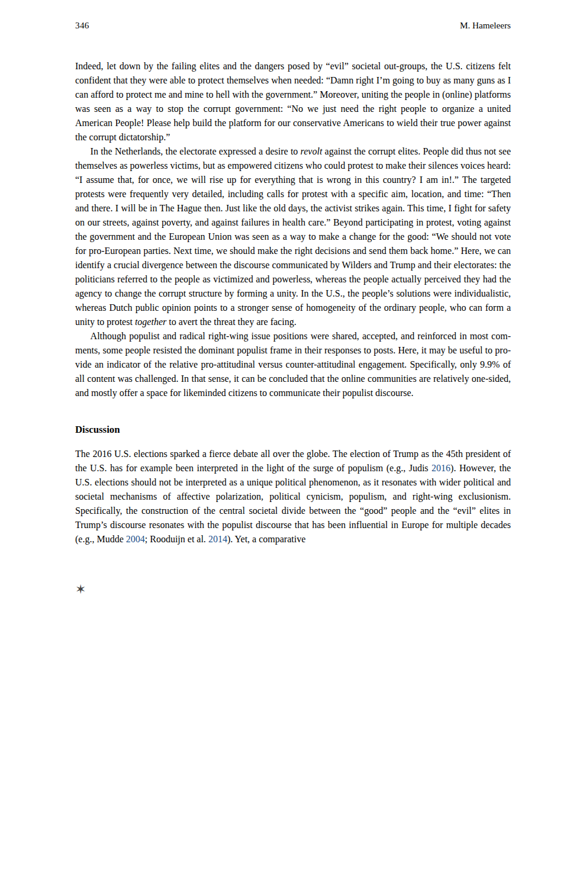346 M. Hameleers
Indeed, let down by the failing elites and the dangers posed by “evil” societal out-groups, the U.S. citizens felt confident that they were able to protect themselves when needed: “Damn right I’m going to buy as many guns as I can afford to protect me and mine to hell with the government.” Moreover, uniting the people in (online) platforms was seen as a way to stop the corrupt government: “No we just need the right people to organize a united American People! Please help build the platform for our conservative Americans to wield their true power against the corrupt dictatorship.”
In the Netherlands, the electorate expressed a desire to revolt against the corrupt elites. People did thus not see themselves as powerless victims, but as empowered citizens who could protest to make their silences voices heard: “I assume that, for once, we will rise up for everything that is wrong in this country? I am in!.” The targeted protests were frequently very detailed, including calls for protest with a specific aim, location, and time: “Then and there. I will be in The Hague then. Just like the old days, the activist strikes again. This time, I fight for safety on our streets, against poverty, and against failures in health care.” Beyond participating in protest, voting against the government and the European Union was seen as a way to make a change for the good: “We should not vote for pro-European parties. Next time, we should make the right decisions and send them back home.” Here, we can identify a crucial divergence between the discourse communicated by Wilders and Trump and their electorates: the politicians referred to the people as victimized and powerless, whereas the people actually perceived they had the agency to change the corrupt structure by forming a unity. In the U.S., the people’s solutions were individualistic, whereas Dutch public opinion points to a stronger sense of homogeneity of the ordinary people, who can form a unity to protest together to avert the threat they are facing.
Although populist and radical right-wing issue positions were shared, accepted, and reinforced in most comments, some people resisted the dominant populist frame in their responses to posts. Here, it may be useful to provide an indicator of the relative pro-attitudinal versus counter-attitudinal engagement. Specifically, only 9.9% of all content was challenged. In that sense, it can be concluded that the online communities are relatively one-sided, and mostly offer a space for likeminded citizens to communicate their populist discourse.
Discussion
The 2016 U.S. elections sparked a fierce debate all over the globe. The election of Trump as the 45th president of the U.S. has for example been interpreted in the light of the surge of populism (e.g., Judis 2016). However, the U.S. elections should not be interpreted as a unique political phenomenon, as it resonates with wider political and societal mechanisms of affective polarization, political cynicism, populism, and right-wing exclusionism. Specifically, the construction of the central societal divide between the “good” people and the “evil” elites in Trump’s discourse resonates with the populist discourse that has been influential in Europe for multiple decades (e.g., Mudde 2004; Rooduijn et al. 2014). Yet, a comparative
✶